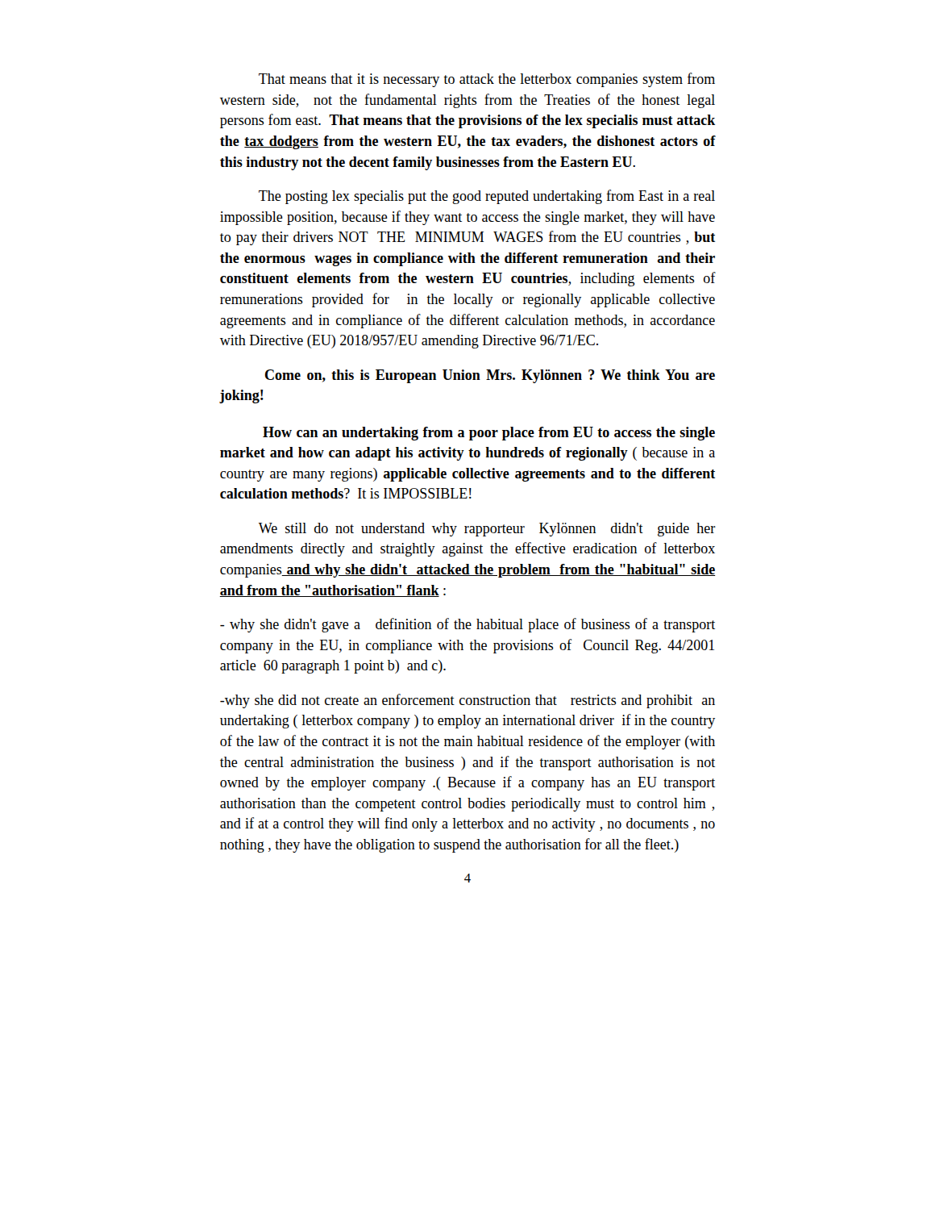That means that it is necessary to attack the letterbox companies system from western side, not the fundamental rights from the Treaties of the honest legal persons fom east. That means that the provisions of the lex specialis must attack the tax dodgers from the western EU, the tax evaders, the dishonest actors of this industry not the decent family businesses from the Eastern EU.
The posting lex specialis put the good reputed undertaking from East in a real impossible position, because if they want to access the single market, they will have to pay their drivers NOT THE MINIMUM WAGES from the EU countries , but the enormous wages in compliance with the different remuneration and their constituent elements from the western EU countries, including elements of remunerations provided for in the locally or regionally applicable collective agreements and in compliance of the different calculation methods, in accordance with Directive (EU) 2018/957/EU amending Directive 96/71/EC.
Come on, this is European Union Mrs. Kylönnen ? We think You are joking!
How can an undertaking from a poor place from EU to access the single market and how can adapt his activity to hundreds of regionally ( because in a country are many regions) applicable collective agreements and to the different calculation methods? It is IMPOSSIBLE!
We still do not understand why rapporteur Kylönnen didn't guide her amendments directly and straightly against the effective eradication of letterbox companies and why she didn't attacked the problem from the "habitual" side and from the "authorisation" flank :
- why she didn't gave a definition of the habitual place of business of a transport company in the EU, in compliance with the provisions of Council Reg. 44/2001 article 60 paragraph 1 point b) and c).
-why she did not create an enforcement construction that restricts and prohibit an undertaking ( letterbox company ) to employ an international driver if in the country of the law of the contract it is not the main habitual residence of the employer (with the central administration the business ) and if the transport authorisation is not owned by the employer company .( Because if a company has an EU transport authorisation than the competent control bodies periodically must to control him , and if at a control they will find only a letterbox and no activity , no documents , no nothing , they have the obligation to suspend the authorisation for all the fleet.)
4